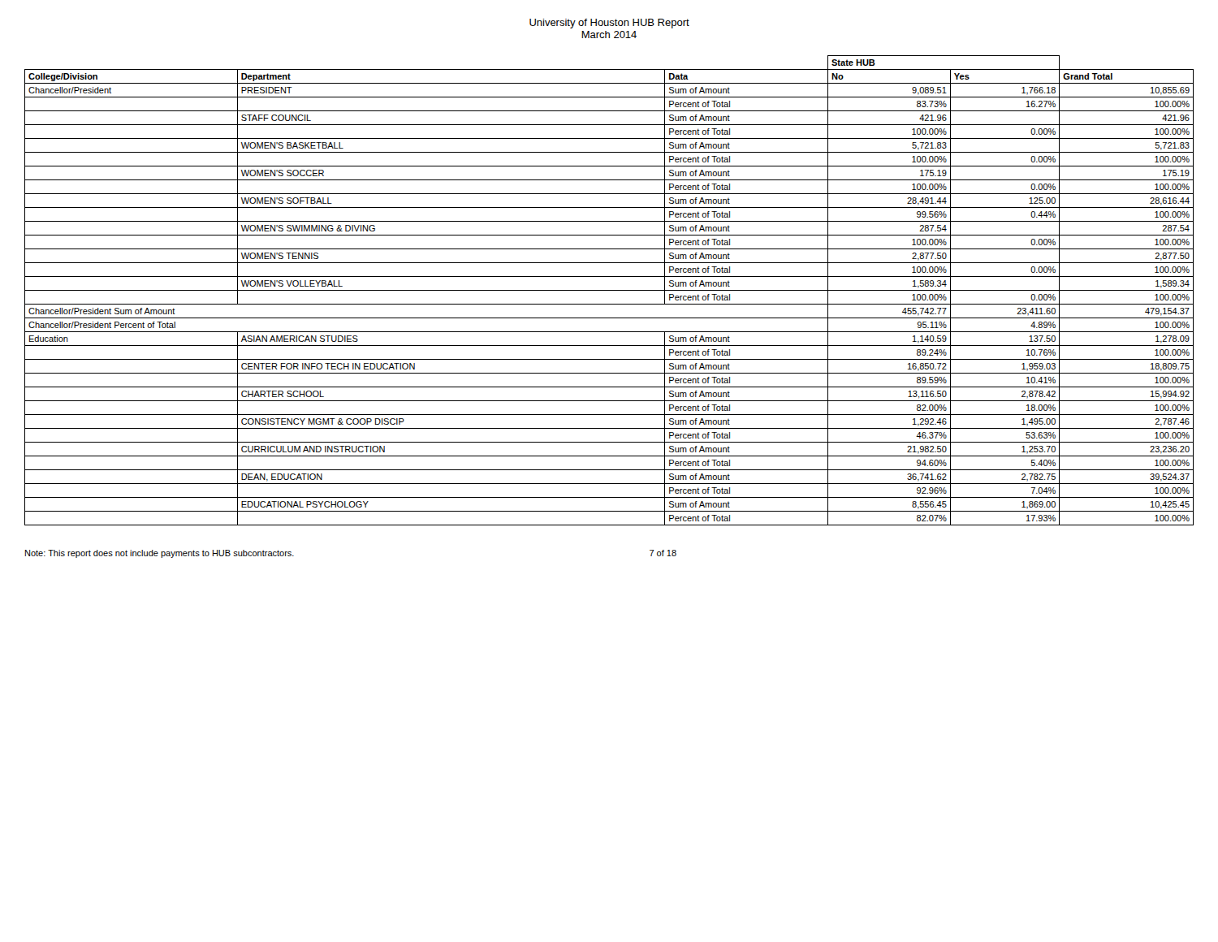University of Houston HUB Report
March 2014
| | | | State HUB | |
| --- | --- | --- | --- | --- |
| College/Division | Department | Data | No | Yes | Grand Total |
| Chancellor/President | PRESIDENT | Sum of Amount | 9,089.51 | 1,766.18 | 10,855.69 |
| | | Percent of Total | 83.73% | 16.27% | 100.00% |
| | STAFF COUNCIL | Sum of Amount | 421.96 | | 421.96 |
| | | Percent of Total | 100.00% | 0.00% | 100.00% |
| | WOMEN'S BASKETBALL | Sum of Amount | 5,721.83 | | 5,721.83 |
| | | Percent of Total | 100.00% | 0.00% | 100.00% |
| | WOMEN'S SOCCER | Sum of Amount | 175.19 | | 175.19 |
| | | Percent of Total | 100.00% | 0.00% | 100.00% |
| | WOMEN'S SOFTBALL | Sum of Amount | 28,491.44 | 125.00 | 28,616.44 |
| | | Percent of Total | 99.56% | 0.44% | 100.00% |
| | WOMEN'S SWIMMING & DIVING | Sum of Amount | 287.54 | | 287.54 |
| | | Percent of Total | 100.00% | 0.00% | 100.00% |
| | WOMEN'S TENNIS | Sum of Amount | 2,877.50 | | 2,877.50 |
| | | Percent of Total | 100.00% | 0.00% | 100.00% |
| | WOMEN'S VOLLEYBALL | Sum of Amount | 1,589.34 | | 1,589.34 |
| | | Percent of Total | 100.00% | 0.00% | 100.00% |
| Chancellor/President Sum of Amount | 455,742.77 | 23,411.60 | 479,154.37 |
| Chancellor/President Percent of Total | 95.11% | 4.89% | 100.00% |
| Education | ASIAN AMERICAN STUDIES | Sum of Amount | 1,140.59 | 137.50 | 1,278.09 |
| | | Percent of Total | 89.24% | 10.76% | 100.00% |
| | CENTER FOR INFO TECH IN EDUCATION | Sum of Amount | 16,850.72 | 1,959.03 | 18,809.75 |
| | | Percent of Total | 89.59% | 10.41% | 100.00% |
| | CHARTER SCHOOL | Sum of Amount | 13,116.50 | 2,878.42 | 15,994.92 |
| | | Percent of Total | 82.00% | 18.00% | 100.00% |
| | CONSISTENCY MGMT & COOP DISCIP | Sum of Amount | 1,292.46 | 1,495.00 | 2,787.46 |
| | | Percent of Total | 46.37% | 53.63% | 100.00% |
| | CURRICULUM AND INSTRUCTION | Sum of Amount | 21,982.50 | 1,253.70 | 23,236.20 |
| | | Percent of Total | 94.60% | 5.40% | 100.00% |
| | DEAN, EDUCATION | Sum of Amount | 36,741.62 | 2,782.75 | 39,524.37 |
| | | Percent of Total | 92.96% | 7.04% | 100.00% |
| | EDUCATIONAL PSYCHOLOGY | Sum of Amount | 8,556.45 | 1,869.00 | 10,425.45 |
| | | Percent of Total | 82.07% | 17.93% | 100.00% |
Note: This report does not include payments to HUB subcontractors.
7 of 18